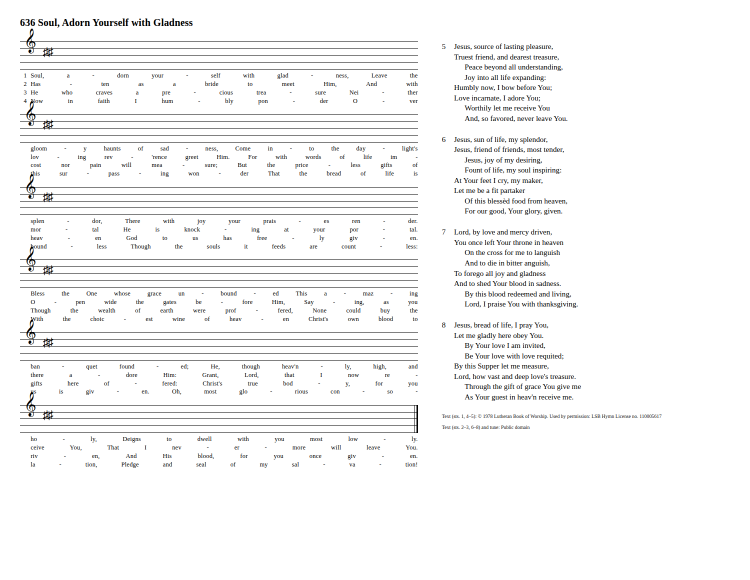636 Soul, Adorn Yourself with Gladness
𝄞 ♯♯
1 Soul, a-dorn your-self with glad-ness, Leave the
2 Has-ten as abride to meet Him, And with
3 He who craves apre-cious trea-sure Nei-ther
4 Now in faith Ihum-bly pon-der O-ver
𝄞 ♯♯
1 gloom-yhaunts of sad-ness, Come in-to the day-light's
2 lov-ing rev-'rence greet Him. For with words of life im-
3 cost nor pain will mea-sure; But the price-less gifts of
4 this sur-pass-ing won-der That the bread of life is
𝄞 ♯♯
1 splen-dor, There with joy your prais-es ren-der.
2 mor-tal He is knock-ing at your por-tal.
3 heav-en God to us has free-ly giv-en.
4 bound-less Though the souls it feeds are count-less:
𝄞 ♯♯
1 Bless the One whose grace un-bound-ed This a-maz-ing
2 O-pen wide the gates be-fore Him, Say-ing, as you
3 Though the wealth of earth were prof-fered, None could buy the
4 With the choic-est wine of heav-en Christ's own blood to
𝄞 ♯♯
1 ban-quet found-ed; He, though heav'n-ly, high, and
2 there a-dore Him: Grant, Lord, that Inow re-
3 gifts here of-fered: Christ's true bod-y, for you
4 us is giv-en. Oh, most glo-rious con-so-
𝄞 ♯♯
1 ho-ly, Deigns to dwell with you most low-ly.
2 ceive You, That Inev-er-more will leave You.
3 riv-en, And His blood, for you once giv-en.
4 la-tion, Pledge and seal of my sal-va-tion!
5
Jesus, source of lasting pleasure, Truest friend, and dearest treasure, Peace beyond all understanding, Joy into all life expanding: Humbly now, I bow before You; Love incarnate, I adore You; Worthily let me receive You And, so favored, never leave You.
6
Jesus, sun of life, my splendor, Jesus, friend of friends, most tender, Jesus, joy of my desiring, Fount of life, my soul inspiring: At Your feet I cry, my maker, Let me be a fit partaker Of this blessèd food from heaven, For our good, Your glory, given.
7
Lord, by love and mercy driven, You once left Your throne in heaven On the cross for me to languish And to die in bitter anguish, To forego all joy and gladness And to shed Your blood in sadness. By this blood redeemed and living, Lord, I praise You with thanksgiving.
8
Jesus, bread of life, I pray You, Let me gladly here obey You. By Your love I am invited, Be Your love with love requited; By this Supper let me measure, Lord, how vast and deep love's treasure. Through the gift of grace You give me As Your guest in heav'n receive me.
Text (sts. 1, 4–5): © 1978 Lutheran Book of Worship. Used by permission: LSB Hymn License no. 110005617
Text (sts. 2–3, 6–8) and tune: Public domain